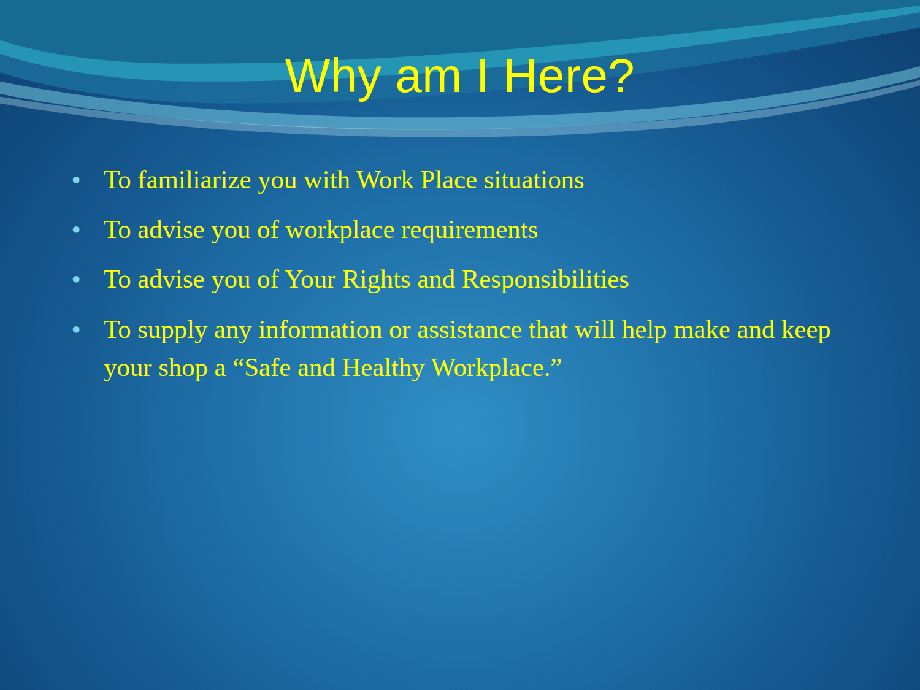Why am I Here?
To familiarize you with Work Place situations
To advise you of workplace requirements
To advise you of Your Rights and Responsibilities
To supply any information or assistance that will help make and keep your shop a “Safe and Healthy Workplace.”